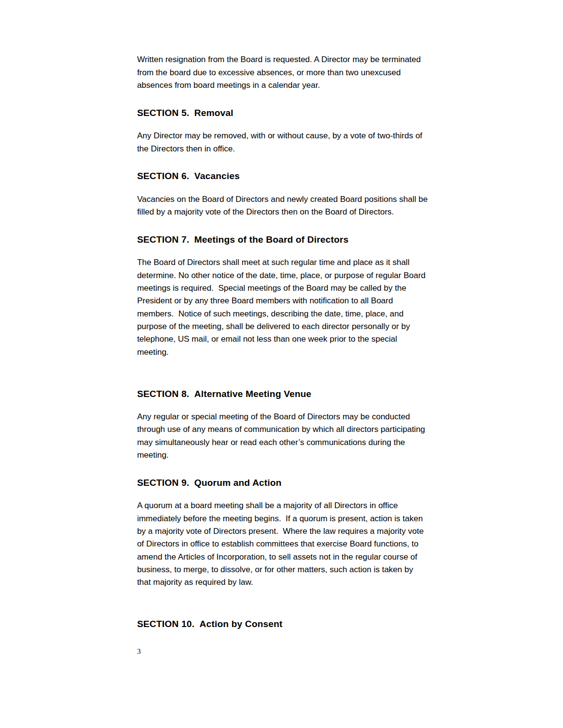Written resignation from the Board is requested. A Director may be terminated from the board due to excessive absences, or more than two unexcused absences from board meetings in a calendar year.
SECTION 5. Removal
Any Director may be removed, with or without cause, by a vote of two-thirds of the Directors then in office.
SECTION 6. Vacancies
Vacancies on the Board of Directors and newly created Board positions shall be filled by a majority vote of the Directors then on the Board of Directors.
SECTION 7. Meetings of the Board of Directors
The Board of Directors shall meet at such regular time and place as it shall determine. No other notice of the date, time, place, or purpose of regular Board meetings is required. Special meetings of the Board may be called by the President or by any three Board members with notification to all Board members. Notice of such meetings, describing the date, time, place, and purpose of the meeting, shall be delivered to each director personally or by telephone, US mail, or email not less than one week prior to the special meeting.
SECTION 8. Alternative Meeting Venue
Any regular or special meeting of the Board of Directors may be conducted through use of any means of communication by which all directors participating may simultaneously hear or read each other’s communications during the meeting.
SECTION 9. Quorum and Action
A quorum at a board meeting shall be a majority of all Directors in office immediately before the meeting begins. If a quorum is present, action is taken by a majority vote of Directors present. Where the law requires a majority vote of Directors in office to establish committees that exercise Board functions, to amend the Articles of Incorporation, to sell assets not in the regular course of business, to merge, to dissolve, or for other matters, such action is taken by that majority as required by law.
SECTION 10. Action by Consent
3